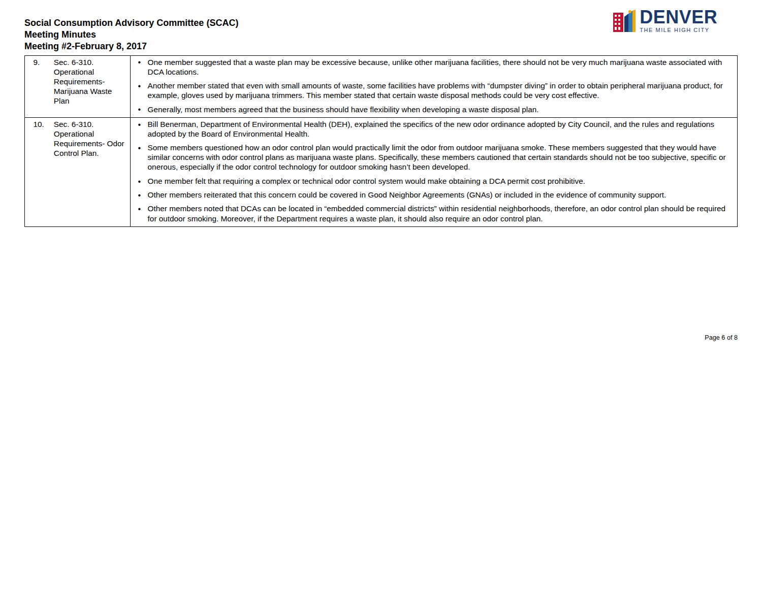DENVER THE MILE HIGH CITY
Social Consumption Advisory Committee (SCAC) Meeting Minutes Meeting #2-February 8, 2017
| 9. Sec. 6-310. Operational Requirements- Marijuana Waste Plan | One member suggested that a waste plan may be excessive because, unlike other marijuana facilities, there should not be very much marijuana waste associated with DCA locations. Another member stated that even with small amounts of waste, some facilities have problems with “dumpster diving” in order to obtain peripheral marijuana product, for example, gloves used by marijuana trimmers. This member stated that certain waste disposal methods could be very cost effective. Generally, most members agreed that the business should have flexibility when developing a waste disposal plan. |
| 10. Sec. 6-310. Operational Requirements- Odor Control Plan. | Bill Benerman, Department of Environmental Health (DEH), explained the specifics of the new odor ordinance adopted by City Council, and the rules and regulations adopted by the Board of Environmental Health. Some members questioned how an odor control plan would practically limit the odor from outdoor marijuana smoke. These members suggested that they would have similar concerns with odor control plans as marijuana waste plans. Specifically, these members cautioned that certain standards should not be too subjective, specific or onerous, especially if the odor control technology for outdoor smoking hasn’t been developed. One member felt that requiring a complex or technical odor control system would make obtaining a DCA permit cost prohibitive. Other members reiterated that this concern could be covered in Good Neighbor Agreements (GNAs) or included in the evidence of community support. Other members noted that DCAs can be located in “embedded commercial districts” within residential neighborhoods, therefore, an odor control plan should be required for outdoor smoking. Moreover, if the Department requires a waste plan, it should also require an odor control plan. |
Page 6 of 8